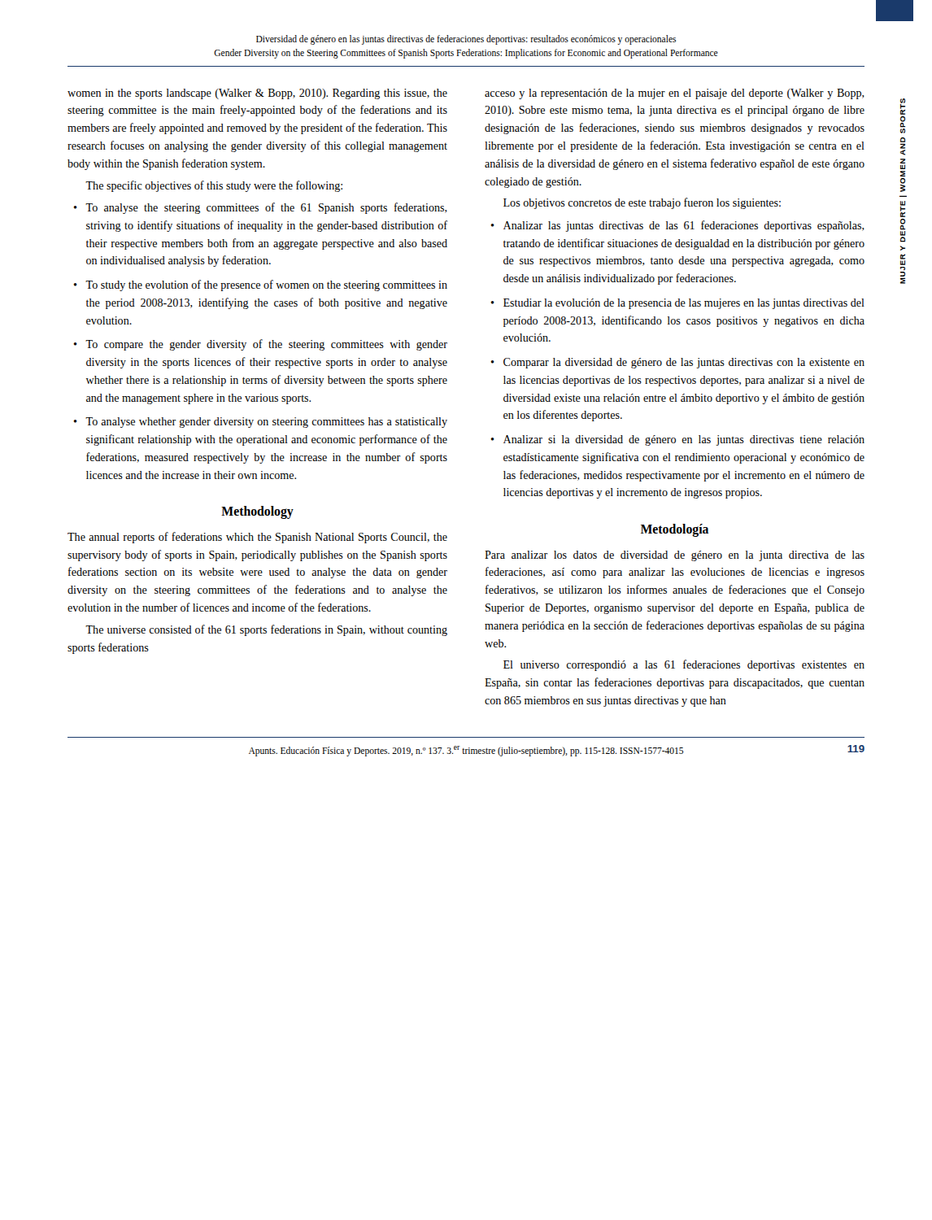MUJER Y DEPORTE | WOMEN AND SPORTS
Diversidad de género en las juntas directivas de federaciones deportivas: resultados económicos y operacionales
Gender Diversity on the Steering Committees of Spanish Sports Federations: Implications for Economic and Operational Performance
women in the sports landscape (Walker & Bopp, 2010). Regarding this issue, the steering committee is the main freely-appointed body of the federations and its members are freely appointed and removed by the president of the federation. This research focuses on analysing the gender diversity of this collegial management body within the Spanish federation system.
The specific objectives of this study were the following:
To analyse the steering committees of the 61 Spanish sports federations, striving to identify situations of inequality in the gender-based distribution of their respective members both from an aggregate perspective and also based on individualised analysis by federation.
To study the evolution of the presence of women on the steering committees in the period 2008-2013, identifying the cases of both positive and negative evolution.
To compare the gender diversity of the steering committees with gender diversity in the sports licences of their respective sports in order to analyse whether there is a relationship in terms of diversity between the sports sphere and the management sphere in the various sports.
To analyse whether gender diversity on steering committees has a statistically significant relationship with the operational and economic performance of the federations, measured respectively by the increase in the number of sports licences and the increase in their own income.
Methodology
The annual reports of federations which the Spanish National Sports Council, the supervisory body of sports in Spain, periodically publishes on the Spanish sports federations section on its website were used to analyse the data on gender diversity on the steering committees of the federations and to analyse the evolution in the number of licences and income of the federations.
The universe consisted of the 61 sports federations in Spain, without counting sports federations
acceso y la representación de la mujer en el paisaje del deporte (Walker y Bopp, 2010). Sobre este mismo tema, la junta directiva es el principal órgano de libre designación de las federaciones, siendo sus miembros designados y revocados libremente por el presidente de la federación. Esta investigación se centra en el análisis de la diversidad de género en el sistema federativo español de este órgano colegiado de gestión.
Los objetivos concretos de este trabajo fueron los siguientes:
Analizar las juntas directivas de las 61 federaciones deportivas españolas, tratando de identificar situaciones de desigualdad en la distribución por género de sus respectivos miembros, tanto desde una perspectiva agregada, como desde un análisis individualizado por federaciones.
Estudiar la evolución de la presencia de las mujeres en las juntas directivas del período 2008-2013, identificando los casos positivos y negativos en dicha evolución.
Comparar la diversidad de género de las juntas directivas con la existente en las licencias deportivas de los respectivos deportes, para analizar si a nivel de diversidad existe una relación entre el ámbito deportivo y el ámbito de gestión en los diferentes deportes.
Analizar si la diversidad de género en las juntas directivas tiene relación estadísticamente significativa con el rendimiento operacional y económico de las federaciones, medidos respectivamente por el incremento en el número de licencias deportivas y el incremento de ingresos propios.
Metodología
Para analizar los datos de diversidad de género en la junta directiva de las federaciones, así como para analizar las evoluciones de licencias e ingresos federativos, se utilizaron los informes anuales de federaciones que el Consejo Superior de Deportes, organismo supervisor del deporte en España, publica de manera periódica en la sección de federaciones deportivas españolas de su página web.
El universo correspondió a las 61 federaciones deportivas existentes en España, sin contar las federaciones deportivas para discapacitados, que cuentan con 865 miembros en sus juntas directivas y que han
Apunts. Educación Física y Deportes. 2019, n.º 137. 3.er trimestre (julio-septiembre), pp. 115-128. ISSN-1577-4015
119